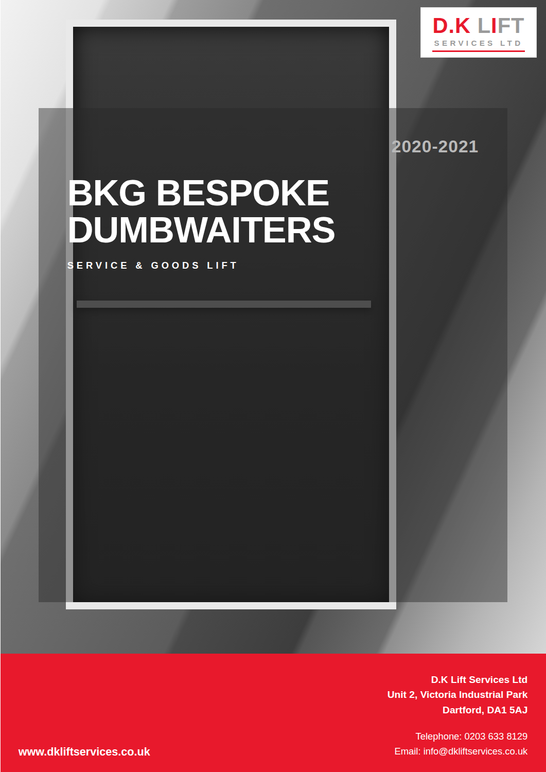D. K LIFT
SERVICES LTD
2020-2021
BKG Bespoke
Dumbwaiters
Service & Goods Lift
www.dkliftservices.co.uk
D.K Lift Services Ltd
Unit 2, Victoria Industrial Park
Dartford, DA1 5AJ
Telephone: 0203 633 8129
Email: info@dkliftservices.co.uk